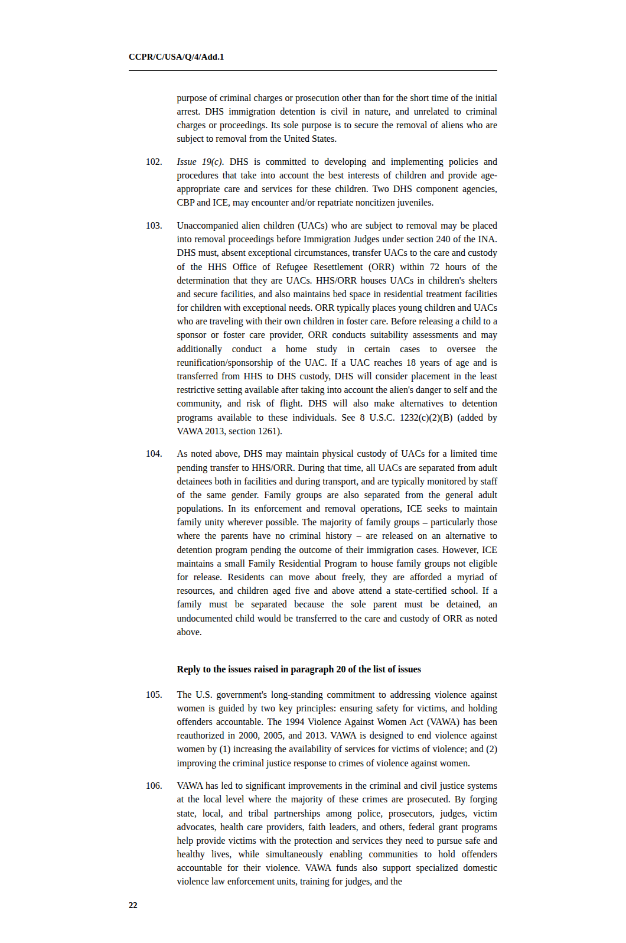CCPR/C/USA/Q/4/Add.1
purpose of criminal charges or prosecution other than for the short time of the initial arrest. DHS immigration detention is civil in nature, and unrelated to criminal charges or proceedings. Its sole purpose is to secure the removal of aliens who are subject to removal from the United States.
102. Issue 19(c). DHS is committed to developing and implementing policies and procedures that take into account the best interests of children and provide age-appropriate care and services for these children. Two DHS component agencies, CBP and ICE, may encounter and/or repatriate noncitizen juveniles.
103. Unaccompanied alien children (UACs) who are subject to removal may be placed into removal proceedings before Immigration Judges under section 240 of the INA. DHS must, absent exceptional circumstances, transfer UACs to the care and custody of the HHS Office of Refugee Resettlement (ORR) within 72 hours of the determination that they are UACs. HHS/ORR houses UACs in children's shelters and secure facilities, and also maintains bed space in residential treatment facilities for children with exceptional needs. ORR typically places young children and UACs who are traveling with their own children in foster care. Before releasing a child to a sponsor or foster care provider, ORR conducts suitability assessments and may additionally conduct a home study in certain cases to oversee the reunification/sponsorship of the UAC. If a UAC reaches 18 years of age and is transferred from HHS to DHS custody, DHS will consider placement in the least restrictive setting available after taking into account the alien's danger to self and the community, and risk of flight. DHS will also make alternatives to detention programs available to these individuals. See 8 U.S.C. 1232(c)(2)(B) (added by VAWA 2013, section 1261).
104. As noted above, DHS may maintain physical custody of UACs for a limited time pending transfer to HHS/ORR. During that time, all UACs are separated from adult detainees both in facilities and during transport, and are typically monitored by staff of the same gender. Family groups are also separated from the general adult populations. In its enforcement and removal operations, ICE seeks to maintain family unity wherever possible. The majority of family groups – particularly those where the parents have no criminal history – are released on an alternative to detention program pending the outcome of their immigration cases. However, ICE maintains a small Family Residential Program to house family groups not eligible for release. Residents can move about freely, they are afforded a myriad of resources, and children aged five and above attend a state-certified school. If a family must be separated because the sole parent must be detained, an undocumented child would be transferred to the care and custody of ORR as noted above.
Reply to the issues raised in paragraph 20 of the list of issues
105. The U.S. government's long-standing commitment to addressing violence against women is guided by two key principles: ensuring safety for victims, and holding offenders accountable. The 1994 Violence Against Women Act (VAWA) has been reauthorized in 2000, 2005, and 2013. VAWA is designed to end violence against women by (1) increasing the availability of services for victims of violence; and (2) improving the criminal justice response to crimes of violence against women.
106. VAWA has led to significant improvements in the criminal and civil justice systems at the local level where the majority of these crimes are prosecuted. By forging state, local, and tribal partnerships among police, prosecutors, judges, victim advocates, health care providers, faith leaders, and others, federal grant programs help provide victims with the protection and services they need to pursue safe and healthy lives, while simultaneously enabling communities to hold offenders accountable for their violence. VAWA funds also support specialized domestic violence law enforcement units, training for judges, and the
22